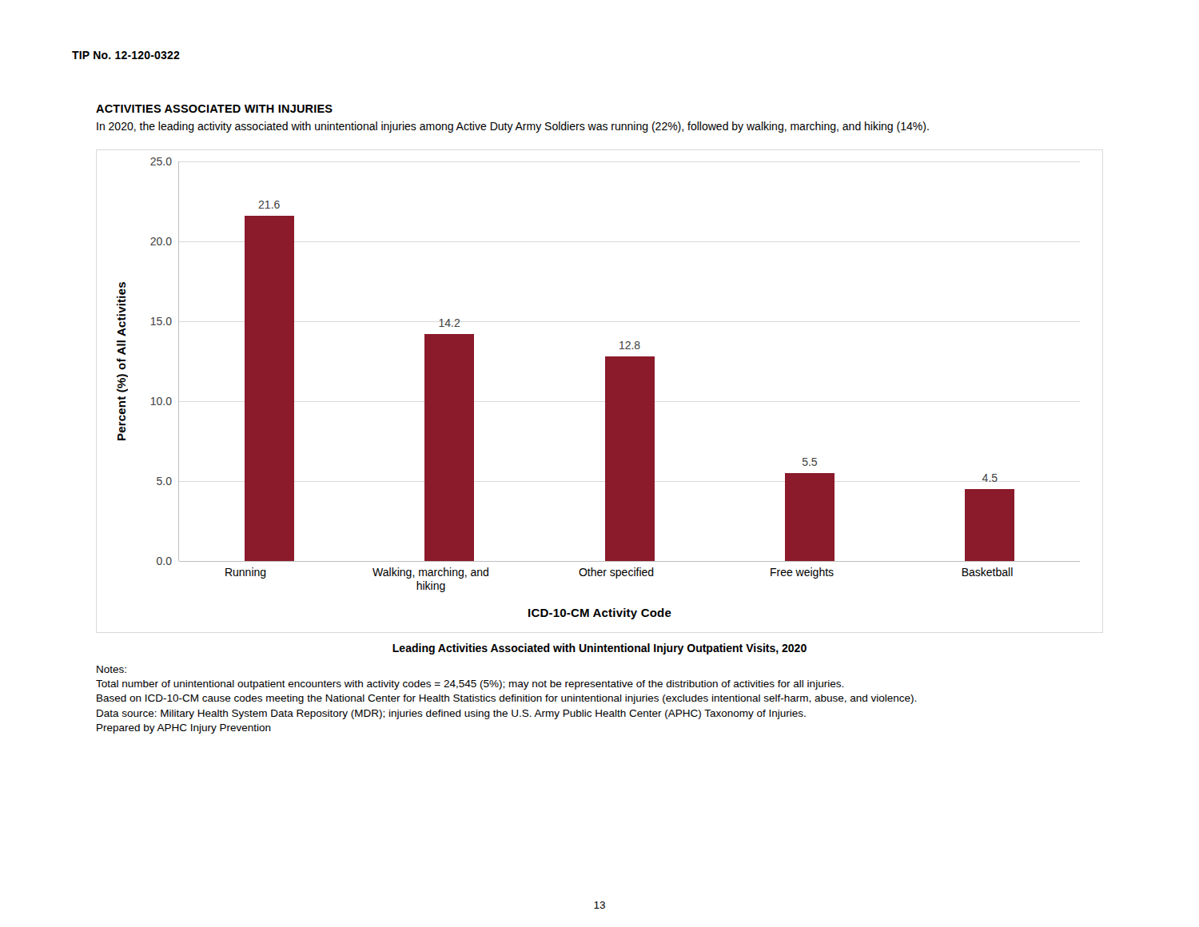TIP No. 12-120-0322
ACTIVITIES ASSOCIATED WITH INJURIES
In 2020, the leading activity associated with unintentional injuries among Active Duty Army Soldiers was running (22%), followed by walking, marching, and hiking (14%).
Percent (%) of All Activities
25.0 20.0 15.0 10.0 5.0 0.0
21.6
14.2
12.8
5.5
4.5
Running
Walking, marching, and
hiking
Other specified
Free weights
Basketball
ICD-10-CM Activity Code
Leading Activities Associated with Unintentional Injury Outpatient Visits, 2020
Notes:
Total number of unintentional outpatient encounters with activity codes = 24,545 (5%); may not be representative of the distribution of activities for all injuries.
Based on ICD-10-CM cause codes meeting the National Center for Health Statistics definition for unintentional injuries (excludes intentional self-harm, abuse, and violence).
Data source: Military Health System Data Repository (MDR); injuries defined using the U.S. Army Public Health Center (APHC) Taxonomy of Injuries.
Prepared by APHC Injury Prevention
13